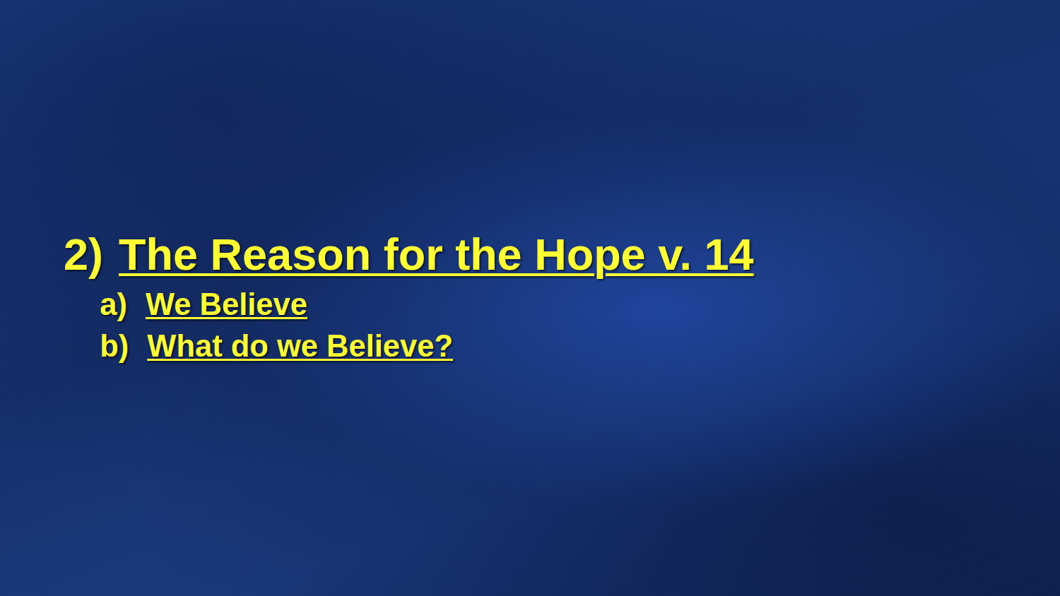2) The Reason for the Hope v. 14
a) We Believe
b) What do we Believe?